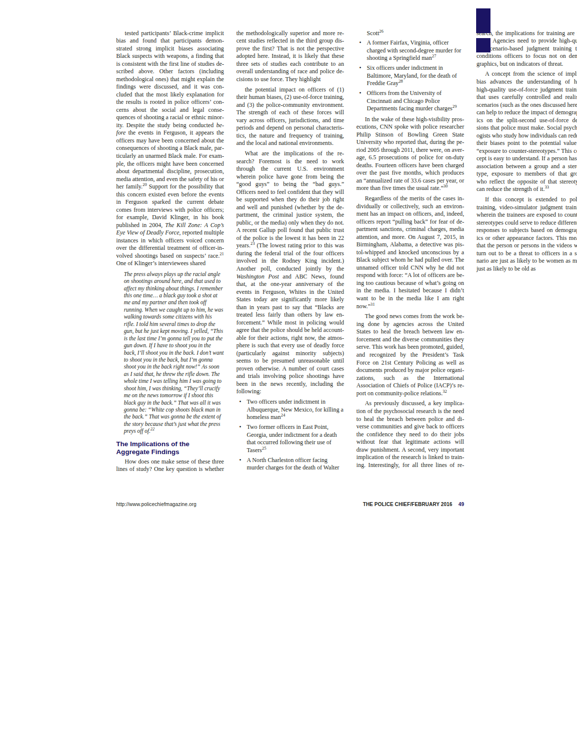tested participants’ Black-crime implicit bias and found that participants demonstrated strong implicit biases associating Black suspects with weapons, a finding that is consistent with the first line of studies described above. Other factors (including methodological ones) that might explain the findings were discussed, and it was concluded that the most likely explanation for the results is rooted in police officers’ concerns about the social and legal consequences of shooting a racial or ethnic minority. Despite the study being conducted before the events in Ferguson, it appears the officers may have been concerned about the consequences of shooting a Black male, particularly an unarmed Black male. For example, the officers might have been concerned about departmental discipline, prosecution, media attention, and even the safety of his or her family.20 Support for the possibility that this concern existed even before the events in Ferguson sparked the current debate comes from interviews with police officers; for example, David Klinger, in his book published in 2004, The Kill Zone: A Cop’s Eye View of Deadly Force, reported multiple instances in which officers voiced concern over the differential treatment of officer-involved shootings based on suspects’ race.21 One of Klinger’s interviewees shared
The press always plays up the racial angle on shootings around here, and that used to affect my thinking about things. I remember this one time… a black guy took a shot at me and my partner and then took off running. When we caught up to him, he was walking towards some citizens with his rifle. I told him several times to drop the gun, but he just kept moving. I yelled, “This is the last time I’m gonna tell you to put the gun down. If I have to shoot you in the back, I’ll shoot you in the back. I don’t want to shoot you in the back, but I’m gonna shoot you in the back right now!” As soon as I said that, he threw the rifle down. The whole time I was telling him I was going to shoot him, I was thinking, “They’ll crucify me on the news tomorrow if I shoot this black guy in the back.” That was all it was gonna be: “White cop shoots black man in the back.” That was gonna be the extent of the story because that’s just what the press preys off of.22
The Implications of the
Aggregate Findings
How does one make sense of these three lines of study? One key question is whether the methodologically superior and more recent studies reflected in the third group disprove the first? That is not the perspective adopted here. Instead, it is likely that these three sets of studies each contribute to an overall understanding of race and police decisions to use force. They highlight
the potential impact on officers of (1) their human biases, (2) use-of-force training, and (3) the police-community environment. The strength of each of these forces will vary across officers, jurisdictions, and time periods and depend on personal characteristics, the nature and frequency of training, and the local and national environments.
What are the implications of the research? Foremost is the need to work through the current U.S. environment wherein police have gone from being the “good guys” to being the “bad guys.” Officers need to feel confident that they will be supported when they do their job right and well and punished (whether by the department, the criminal justice system, the public, or the media) only when they do not. A recent Gallup poll found that public trust of the police is the lowest it has been in 22 years.23 (The lowest rating prior to this was during the federal trial of the four officers involved in the Rodney King incident.) Another poll, conducted jointly by the Washington Post and ABC News, found that, at the one-year anniversary of the events in Ferguson, Whites in the United States today are significantly more likely than in years past to say that “Blacks are treated less fairly than others by law enforcement.” While most in policing would agree that the police should be held accountable for their actions, right now, the atmosphere is such that every use of deadly force (particularly against minority subjects) seems to be presumed unreasonable until proven otherwise. A number of court cases and trials involving police shootings have been in the news recently, including the following:
Two officers under indictment in Albuquerque, New Mexico, for killing a homeless man24
Two former officers in East Point, Georgia, under indictment for a death that occurred following their use of Tasers25
A North Charleston officer facing murder charges for the death of Walter Scott26
A former Fairfax, Virginia, officer charged with second-degree murder for shooting a Springfield man27
Six officers under indictment in Baltimore, Maryland, for the death of Freddie Gray28
Officers from the University of Cincinnati and Chicago Police Departments facing murder charges29
In the wake of these high-visibility prosecutions, CNN spoke with police researcher Philip Stinson of Bowling Green State University who reported that, during the period 2005 through 2011, there were, on average, 6.5 prosecutions of police for on-duty deaths. Fourteen officers have been charged over the past five months, which produces an “annualized rate of 33.6 cases per year, or more than five times the usual rate.”30
Regardless of the merits of the cases individually or collectively, such an environment has an impact on officers, and, indeed, officers report “pulling back” for fear of department sanctions, criminal charges, media attention, and more. On August 7, 2015, in Birmingham, Alabama, a detective was pistol-whipped and knocked unconscious by a Black subject whom he had pulled over. The unnamed officer told CNN why he did not respond with force: “A lot of officers are being too cautious because of what’s going on in the media. I hesitated because I didn’t want to be in the media like I am right now.”31
The good news comes from the work being done by agencies across the United States to heal the breach between law enforcement and the diverse communities they serve. This work has been promoted, guided, and recognized by the President’s Task Force on 21st Century Policing as well as documents produced by major police organizations, such as the International Association of Chiefs of Police (IACP)’s report on community-police relations.32
As previously discussed, a key implication of the psychosocial research is the need to heal the breach between police and diverse communities and give back to officers the confidence they need to do their jobs without fear that legitimate actions will draw punishment. A second, very important implication of the research is linked to training. Interestingly, for all three lines of research, the implications for training are the same: Agencies need to provide high-quality, scenario-based judgment training that conditions officers to focus not on demographics, but on indicators of threat.
A concept from the science of implicit bias advances the understanding of how high-quality use-of-force judgment training that uses carefully controlled and realistic scenarios (such as the ones discussed herein) can help to reduce the impact of demographics on the split-second use-of-force decisions that police must make. Social psychologists who study how individuals can reduce their biases point to the potential value of “exposure to counter-stereotypes.” This concept is easy to understand. If a person has an association between a group and a stereotype, exposure to members of that group who reflect the opposite of that stereotype can reduce the strength of it.33
If this concept is extended to police training, video-simulator judgment training wherein the trainees are exposed to counter-stereotypes could serve to reduce differential responses to subjects based on demographics or other appearance factors. This means that the person or persons in the videos who turn out to be a threat to officers in a scenario are just as likely to be women as men, just as likely to be old as
http://www.policechiefmagazine.org
THE POLICE CHIEF/FEBRUARY 2016 49